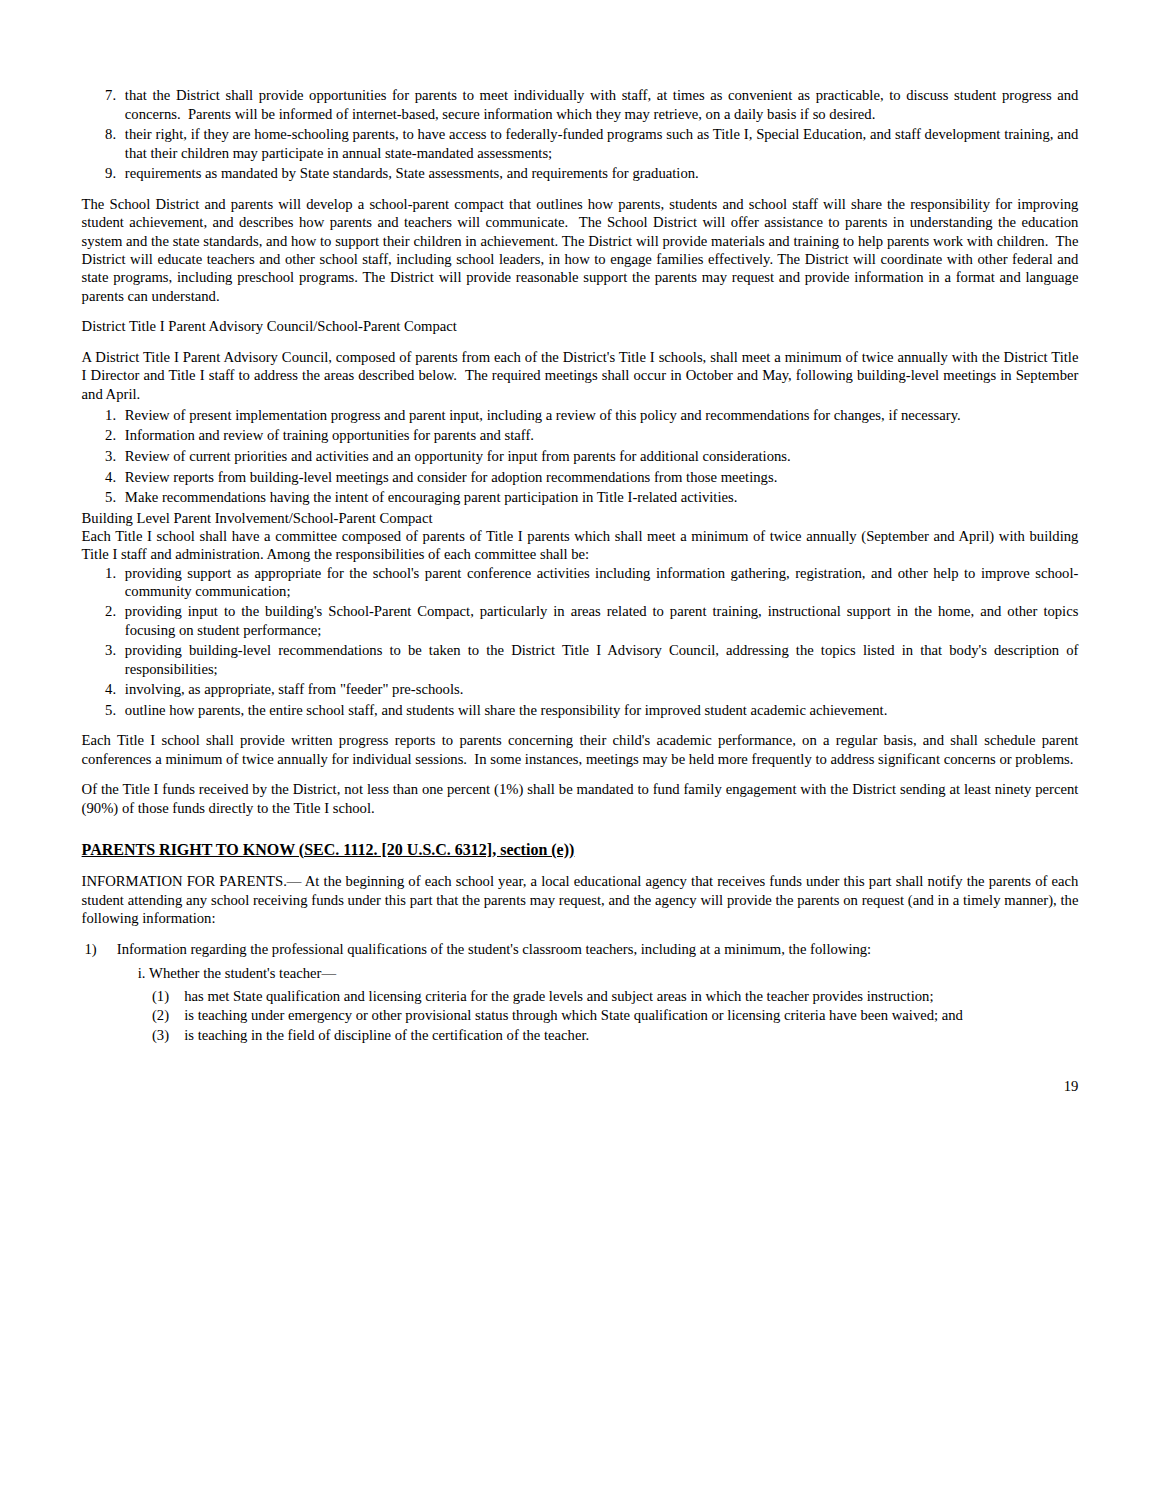that the District shall provide opportunities for parents to meet individually with staff, at times as convenient as practicable, to discuss student progress and concerns. Parents will be informed of internet-based, secure information which they may retrieve, on a daily basis if so desired.
their right, if they are home-schooling parents, to have access to federally-funded programs such as Title I, Special Education, and staff development training, and that their children may participate in annual state-mandated assessments;
requirements as mandated by State standards, State assessments, and requirements for graduation.
The School District and parents will develop a school-parent compact that outlines how parents, students and school staff will share the responsibility for improving student achievement, and describes how parents and teachers will communicate. The School District will offer assistance to parents in understanding the education system and the state standards, and how to support their children in achievement. The District will provide materials and training to help parents work with children. The District will educate teachers and other school staff, including school leaders, in how to engage families effectively. The District will coordinate with other federal and state programs, including preschool programs. The District will provide reasonable support the parents may request and provide information in a format and language parents can understand.
District Title I Parent Advisory Council/School-Parent Compact
A District Title I Parent Advisory Council, composed of parents from each of the District's Title I schools, shall meet a minimum of twice annually with the District Title I Director and Title I staff to address the areas described below. The required meetings shall occur in October and May, following building-level meetings in September and April.
Review of present implementation progress and parent input, including a review of this policy and recommendations for changes, if necessary.
Information and review of training opportunities for parents and staff.
Review of current priorities and activities and an opportunity for input from parents for additional considerations.
Review reports from building-level meetings and consider for adoption recommendations from those meetings.
Make recommendations having the intent of encouraging parent participation in Title I-related activities.
Building Level Parent Involvement/School-Parent Compact
Each Title I school shall have a committee composed of parents of Title I parents which shall meet a minimum of twice annually (September and April) with building Title I staff and administration. Among the responsibilities of each committee shall be:
providing support as appropriate for the school's parent conference activities including information gathering, registration, and other help to improve school-community communication;
providing input to the building's School-Parent Compact, particularly in areas related to parent training, instructional support in the home, and other topics focusing on student performance;
providing building-level recommendations to be taken to the District Title I Advisory Council, addressing the topics listed in that body's description of responsibilities;
involving, as appropriate, staff from "feeder" pre-schools.
outline how parents, the entire school staff, and students will share the responsibility for improved student academic achievement.
Each Title I school shall provide written progress reports to parents concerning their child's academic performance, on a regular basis, and shall schedule parent conferences a minimum of twice annually for individual sessions. In some instances, meetings may be held more frequently to address significant concerns or problems.
Of the Title I funds received by the District, not less than one percent (1%) shall be mandated to fund family engagement with the District sending at least ninety percent (90%) of those funds directly to the Title I school.
PARENTS RIGHT TO KNOW (SEC. 1112. [20 U.S.C. 6312], section (e))
INFORMATION FOR PARENTS.— At the beginning of each school year, a local educational agency that receives funds under this part shall notify the parents of each student attending any school receiving funds under this part that the parents may request, and the agency will provide the parents on request (and in a timely manner), the following information:
Information regarding the professional qualifications of the student's classroom teachers, including at a minimum, the following:
Whether the student's teacher—
has met State qualification and licensing criteria for the grade levels and subject areas in which the teacher provides instruction;
is teaching under emergency or other provisional status through which State qualification or licensing criteria have been waived; and
is teaching in the field of discipline of the certification of the teacher.
19